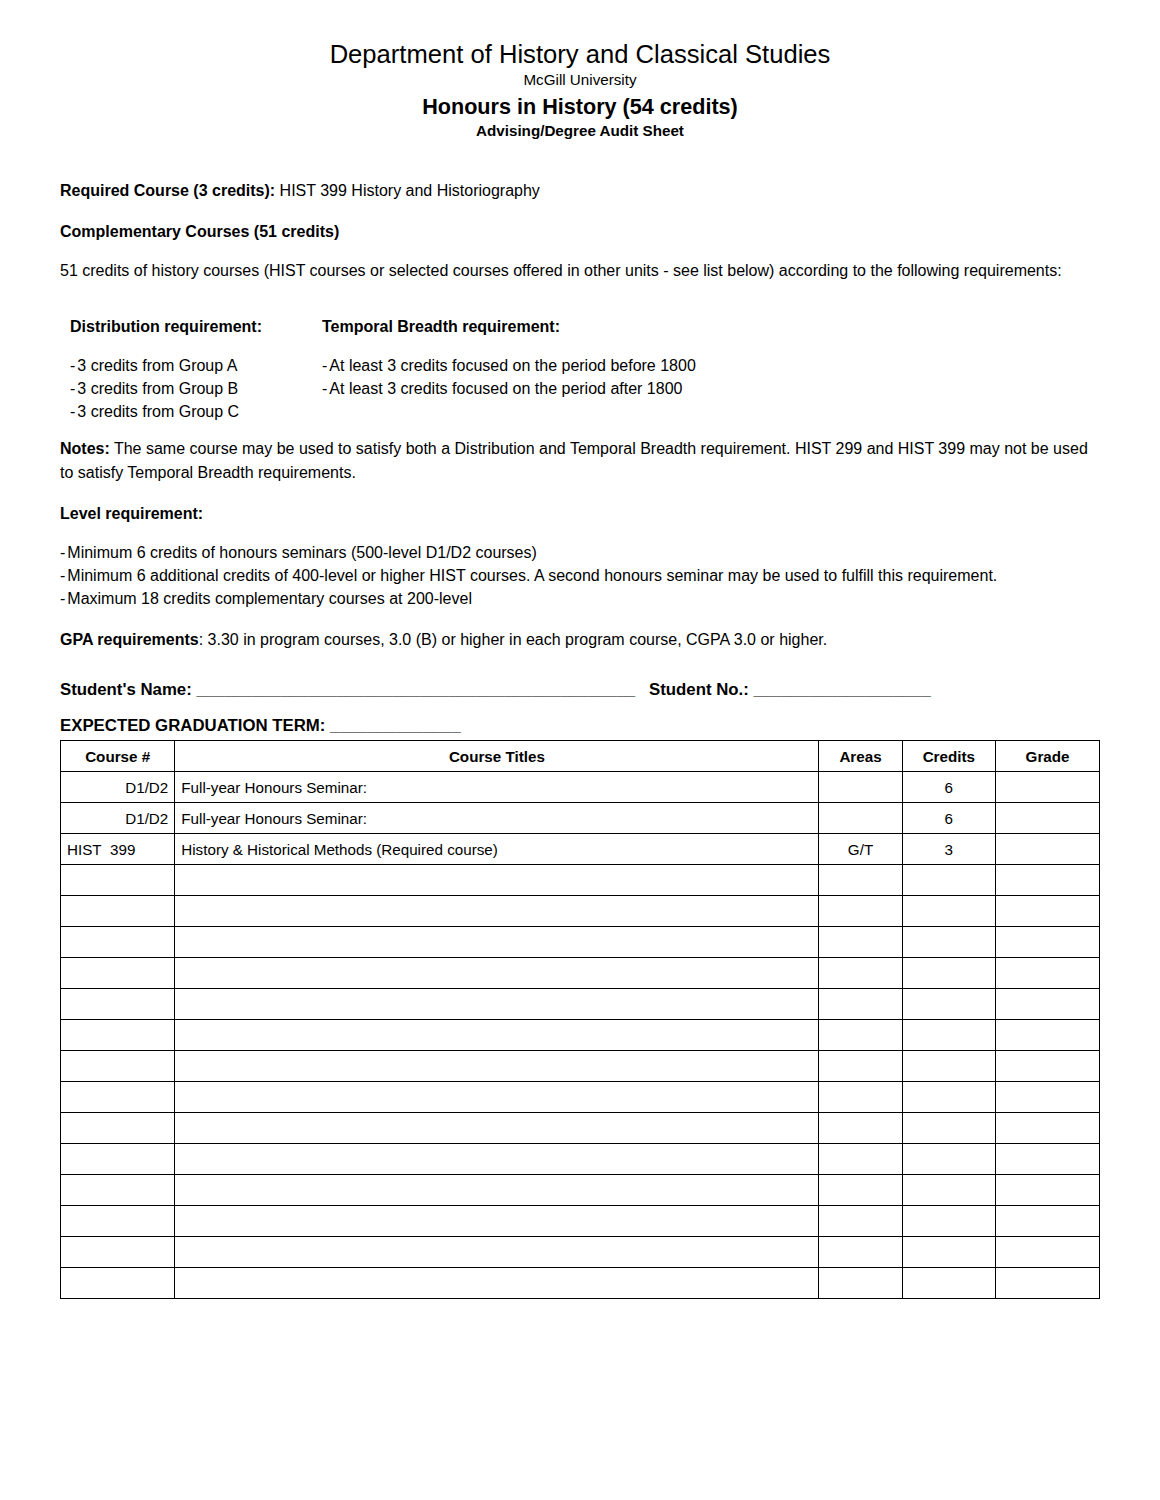Department of History and Classical Studies
McGill University
Honours in History (54 credits)
Advising/Degree Audit Sheet
Required Course (3 credits): HIST 399 History and Historiography
Complementary Courses (51 credits)
51 credits of history courses (HIST courses or selected courses offered in other units - see list below) according to the following requirements:
Distribution requirement:
3 credits from Group A
3 credits from Group B
3 credits from Group C
Temporal Breadth requirement:
At least 3 credits focused on the period before 1800
At least 3 credits focused on the period after 1800
Notes: The same course may be used to satisfy both a Distribution and Temporal Breadth requirement. HIST 299 and HIST 399 may not be used to satisfy Temporal Breadth requirements.
Level requirement:
Minimum 6 credits of honours seminars (500-level D1/D2 courses)
Minimum 6 additional credits of 400-level or higher HIST courses. A second honours seminar may be used to fulfill this requirement.
Maximum 18 credits complementary courses at 200-level
GPA requirements: 3.30 in program courses, 3.0 (B) or higher in each program course, CGPA 3.0 or higher.
Student's Name: _______________________________________________ Student No.: ___________________
EXPECTED GRADUATION TERM: ______________
| Course # | Course Titles | Areas | Credits | Grade |
| --- | --- | --- | --- | --- |
| D1/D2 | Full-year Honours Seminar: | | 6 | |
| D1/D2 | Full-year Honours Seminar: | | 6 | |
| HIST 399 | History & Historical Methods (Required course) | G/T | 3 | |